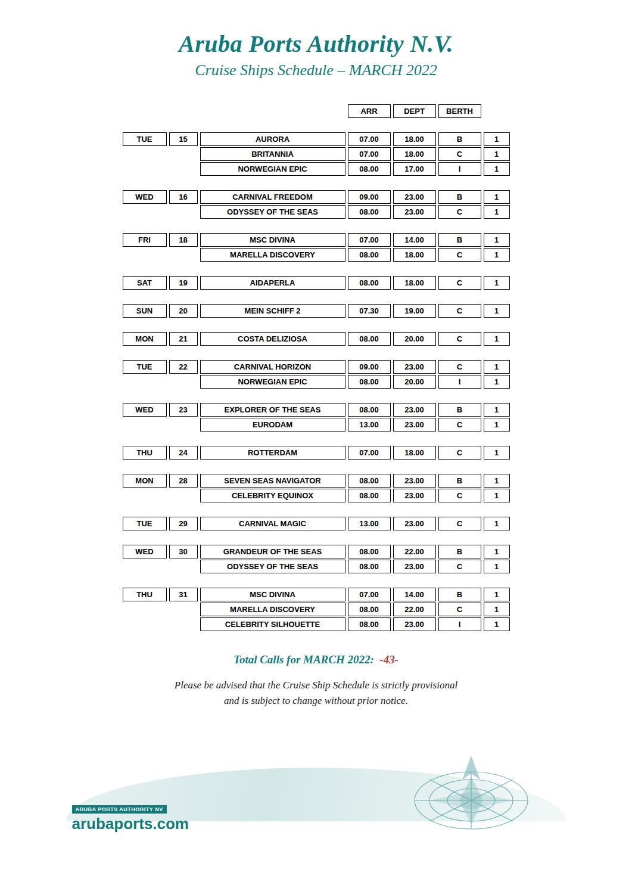Aruba Ports Authority N.V.
Cruise Ships Schedule – MARCH 2022
| | | | ARR | DEPT | BERTH | |
| TUE | 15 | AURORA | 07.00 | 18.00 | B | 1 |
| | | BRITANNIA | 07.00 | 18.00 | C | 1 |
| | | NORWEGIAN EPIC | 08.00 | 17.00 | I | 1 |
| WED | 16 | CARNIVAL FREEDOM | 09.00 | 23.00 | B | 1 |
| | | ODYSSEY OF THE SEAS | 08.00 | 23.00 | C | 1 |
| FRI | 18 | MSC DIVINA | 07.00 | 14.00 | B | 1 |
| | | MARELLA DISCOVERY | 08.00 | 18.00 | C | 1 |
| SAT | 19 | AIDAPERLA | 08.00 | 18.00 | C | 1 |
| SUN | 20 | MEIN SCHIFF 2 | 07.30 | 19.00 | C | 1 |
| MON | 21 | COSTA DELIZIOSA | 08.00 | 20.00 | C | 1 |
| TUE | 22 | CARNIVAL HORIZON | 09.00 | 23.00 | C | 1 |
| | | NORWEGIAN EPIC | 08.00 | 20.00 | I | 1 |
| WED | 23 | EXPLORER OF THE SEAS | 08.00 | 23.00 | B | 1 |
| | | EURODAM | 13.00 | 23.00 | C | 1 |
| THU | 24 | ROTTERDAM | 07.00 | 18.00 | C | 1 |
| MON | 28 | SEVEN SEAS NAVIGATOR | 08.00 | 23.00 | B | 1 |
| | | CELEBRITY EQUINOX | 08.00 | 23.00 | C | 1 |
| TUE | 29 | CARNIVAL MAGIC | 13.00 | 23.00 | C | 1 |
| WED | 30 | GRANDEUR OF THE SEAS | 08.00 | 22.00 | B | 1 |
| | | ODYSSEY OF THE SEAS | 08.00 | 23.00 | C | 1 |
| THU | 31 | MSC DIVINA | 07.00 | 14.00 | B | 1 |
| | | MARELLA DISCOVERY | 08.00 | 22.00 | C | 1 |
| | | CELEBRITY SILHOUETTE | 08.00 | 23.00 | I | 1 |
Total Calls for MARCH 2022: -43-
Please be advised that the Cruise Ship Schedule is strictly provisional
and is subject to change without prior notice.
ARUBA PORTS AUTHORITY NV
arubaports.com